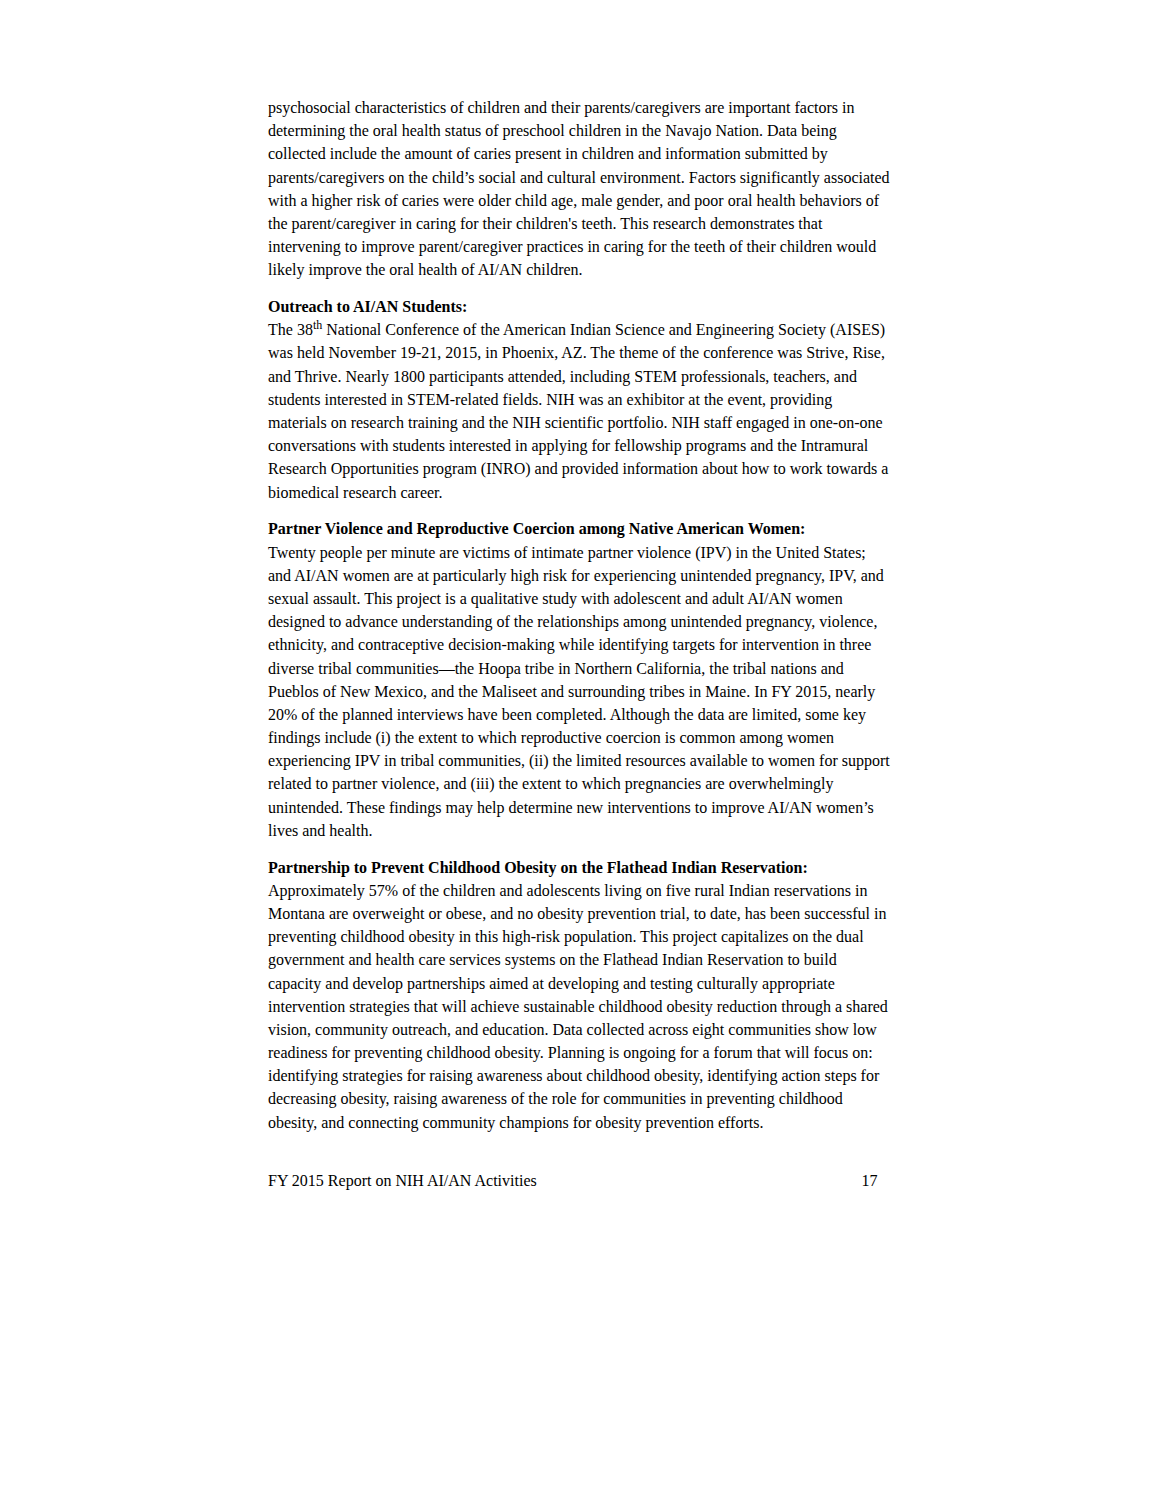psychosocial characteristics of children and their parents/caregivers are important factors in determining the oral health status of preschool children in the Navajo Nation. Data being collected include the amount of caries present in children and information submitted by parents/caregivers on the child’s social and cultural environment. Factors significantly associated with a higher risk of caries were older child age, male gender, and poor oral health behaviors of the parent/caregiver in caring for their children's teeth. This research demonstrates that intervening to improve parent/caregiver practices in caring for the teeth of their children would likely improve the oral health of AI/AN children.
Outreach to AI/AN Students:
The 38th National Conference of the American Indian Science and Engineering Society (AISES) was held November 19-21, 2015, in Phoenix, AZ. The theme of the conference was Strive, Rise, and Thrive. Nearly 1800 participants attended, including STEM professionals, teachers, and students interested in STEM-related fields. NIH was an exhibitor at the event, providing materials on research training and the NIH scientific portfolio. NIH staff engaged in one-on-one conversations with students interested in applying for fellowship programs and the Intramural Research Opportunities program (INRO) and provided information about how to work towards a biomedical research career.
Partner Violence and Reproductive Coercion among Native American Women:
Twenty people per minute are victims of intimate partner violence (IPV) in the United States; and AI/AN women are at particularly high risk for experiencing unintended pregnancy, IPV, and sexual assault. This project is a qualitative study with adolescent and adult AI/AN women designed to advance understanding of the relationships among unintended pregnancy, violence, ethnicity, and contraceptive decision-making while identifying targets for intervention in three diverse tribal communities—the Hoopa tribe in Northern California, the tribal nations and Pueblos of New Mexico, and the Maliseet and surrounding tribes in Maine. In FY 2015, nearly 20% of the planned interviews have been completed. Although the data are limited, some key findings include (i) the extent to which reproductive coercion is common among women experiencing IPV in tribal communities, (ii) the limited resources available to women for support related to partner violence, and (iii) the extent to which pregnancies are overwhelmingly unintended. These findings may help determine new interventions to improve AI/AN women’s lives and health.
Partnership to Prevent Childhood Obesity on the Flathead Indian Reservation:
Approximately 57% of the children and adolescents living on five rural Indian reservations in Montana are overweight or obese, and no obesity prevention trial, to date, has been successful in preventing childhood obesity in this high-risk population. This project capitalizes on the dual government and health care services systems on the Flathead Indian Reservation to build capacity and develop partnerships aimed at developing and testing culturally appropriate intervention strategies that will achieve sustainable childhood obesity reduction through a shared vision, community outreach, and education. Data collected across eight communities show low readiness for preventing childhood obesity. Planning is ongoing for a forum that will focus on: identifying strategies for raising awareness about childhood obesity, identifying action steps for decreasing obesity, raising awareness of the role for communities in preventing childhood obesity, and connecting community champions for obesity prevention efforts.
FY 2015 Report on NIH AI/AN Activities 17